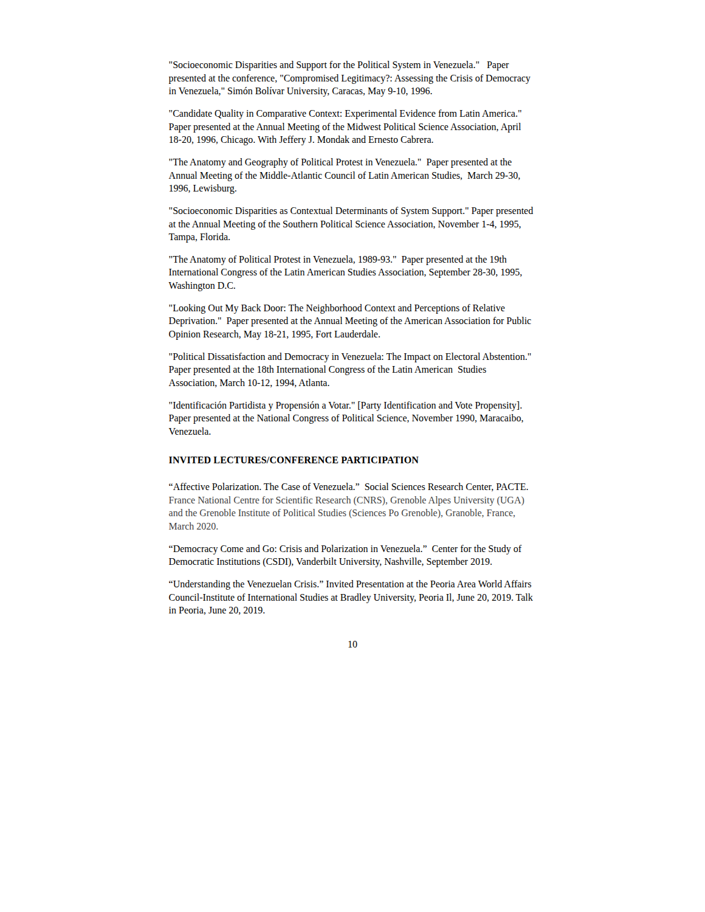"Socioeconomic Disparities and Support for the Political System in Venezuela." Paper presented at the conference, "Compromised Legitimacy?: Assessing the Crisis of Democracy in Venezuela," Simón Bolívar University, Caracas, May 9-10, 1996.
"Candidate Quality in Comparative Context: Experimental Evidence from Latin America." Paper presented at the Annual Meeting of the Midwest Political Science Association, April 18-20, 1996, Chicago. With Jeffery J. Mondak and Ernesto Cabrera.
"The Anatomy and Geography of Political Protest in Venezuela." Paper presented at the Annual Meeting of the Middle-Atlantic Council of Latin American Studies, March 29-30, 1996, Lewisburg.
"Socioeconomic Disparities as Contextual Determinants of System Support." Paper presented at the Annual Meeting of the Southern Political Science Association, November 1-4, 1995, Tampa, Florida.
"The Anatomy of Political Protest in Venezuela, 1989-93." Paper presented at the 19th International Congress of the Latin American Studies Association, September 28-30, 1995, Washington D.C.
"Looking Out My Back Door: The Neighborhood Context and Perceptions of Relative Deprivation." Paper presented at the Annual Meeting of the American Association for Public Opinion Research, May 18-21, 1995, Fort Lauderdale.
"Political Dissatisfaction and Democracy in Venezuela: The Impact on Electoral Abstention." Paper presented at the 18th International Congress of the Latin American Studies Association, March 10-12, 1994, Atlanta.
"Identificación Partidista y Propensión a Votar." [Party Identification and Vote Propensity]. Paper presented at the National Congress of Political Science, November 1990, Maracaibo, Venezuela.
INVITED LECTURES/CONFERENCE PARTICIPATION
“Affective Polarization. The Case of Venezuela.” Social Sciences Research Center, PACTE. France National Centre for Scientific Research (CNRS), Grenoble Alpes University (UGA) and the Grenoble Institute of Political Studies (Sciences Po Grenoble), Granoble, France, March 2020.
“Democracy Come and Go: Crisis and Polarization in Venezuela.” Center for the Study of Democratic Institutions (CSDI), Vanderbilt University, Nashville, September 2019.
“Understanding the Venezuelan Crisis.” Invited Presentation at the Peoria Area World Affairs Council-Institute of International Studies at Bradley University, Peoria Il, June 20, 2019. Talk in Peoria, June 20, 2019.
10